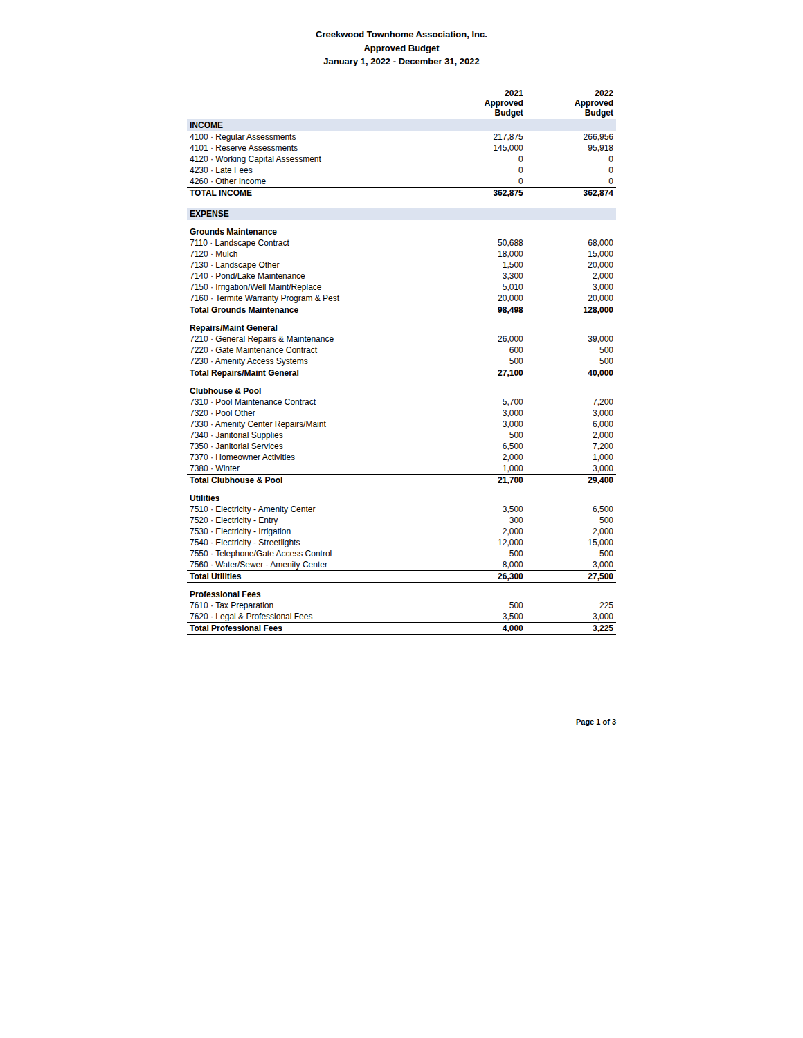Creekwood Townhome Association, Inc.
Approved Budget
January 1, 2022 - December 31, 2022
| | 2021 Approved Budget | 2022 Approved Budget |
| --- | --- | --- |
| INCOME |
| 4100 · Regular Assessments | 217,875 | 266,956 |
| 4101 · Reserve Assessments | 145,000 | 95,918 |
| 4120 · Working Capital Assessment | 0 | 0 |
| 4230 · Late Fees | 0 | 0 |
| 4260 · Other Income | 0 | 0 |
| TOTAL INCOME | 362,875 | 362,874 |
| EXPENSE |
| Grounds Maintenance |
| 7110 · Landscape Contract | 50,688 | 68,000 |
| 7120 · Mulch | 18,000 | 15,000 |
| 7130 · Landscape Other | 1,500 | 20,000 |
| 7140 · Pond/Lake Maintenance | 3,300 | 2,000 |
| 7150 · Irrigation/Well Maint/Replace | 5,010 | 3,000 |
| 7160 · Termite Warranty Program & Pest | 20,000 | 20,000 |
| Total Grounds Maintenance | 98,498 | 128,000 |
| Repairs/Maint General |
| 7210 · General Repairs & Maintenance | 26,000 | 39,000 |
| 7220 · Gate Maintenance Contract | 600 | 500 |
| 7230 · Amenity Access Systems | 500 | 500 |
| Total Repairs/Maint General | 27,100 | 40,000 |
| Clubhouse & Pool |
| 7310 · Pool Maintenance Contract | 5,700 | 7,200 |
| 7320 · Pool Other | 3,000 | 3,000 |
| 7330 · Amenity Center Repairs/Maint | 3,000 | 6,000 |
| 7340 · Janitorial Supplies | 500 | 2,000 |
| 7350 · Janitorial Services | 6,500 | 7,200 |
| 7370 · Homeowner Activities | 2,000 | 1,000 |
| 7380 · Winter | 1,000 | 3,000 |
| Total Clubhouse & Pool | 21,700 | 29,400 |
| Utilities |
| 7510 · Electricity - Amenity Center | 3,500 | 6,500 |
| 7520 · Electricity - Entry | 300 | 500 |
| 7530 · Electricity - Irrigation | 2,000 | 2,000 |
| 7540 · Electricity - Streetlights | 12,000 | 15,000 |
| 7550 · Telephone/Gate Access Control | 500 | 500 |
| 7560 · Water/Sewer - Amenity Center | 8,000 | 3,000 |
| Total Utilities | 26,300 | 27,500 |
| Professional Fees |
| 7610 · Tax Preparation | 500 | 225 |
| 7620 · Legal & Professional Fees | 3,500 | 3,000 |
| Total Professional Fees | 4,000 | 3,225 |
Page 1 of 3